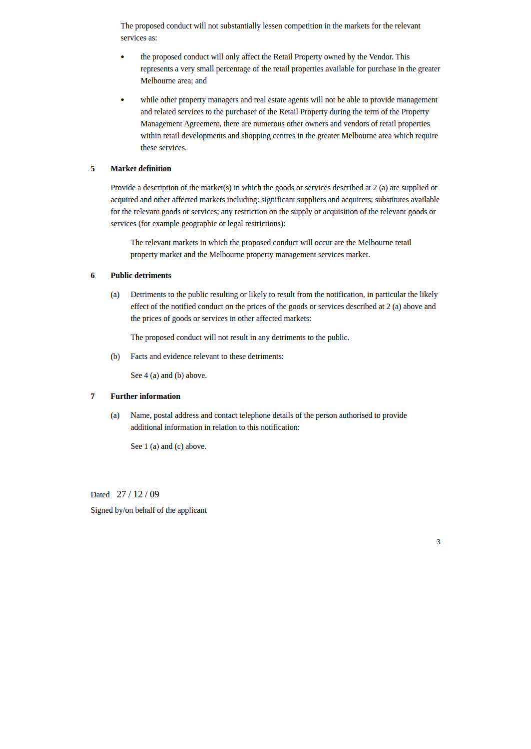The proposed conduct will not substantially lessen competition in the markets for the relevant services as:
the proposed conduct will only affect the Retail Property owned by the Vendor. This represents a very small percentage of the retail properties available for purchase in the greater Melbourne area; and
while other property managers and real estate agents will not be able to provide management and related services to the purchaser of the Retail Property during the term of the Property Management Agreement, there are numerous other owners and vendors of retail properties within retail developments and shopping centres in the greater Melbourne area which require these services.
5 Market definition
Provide a description of the market(s) in which the goods or services described at 2 (a) are supplied or acquired and other affected markets including: significant suppliers and acquirers; substitutes available for the relevant goods or services; any restriction on the supply or acquisition of the relevant goods or services (for example geographic or legal restrictions):
The relevant markets in which the proposed conduct will occur are the Melbourne retail property market and the Melbourne property management services market.
6 Public detriments
(a) Detriments to the public resulting or likely to result from the notification, in particular the likely effect of the notified conduct on the prices of the goods or services described at 2 (a) above and the prices of goods or services in other affected markets:
The proposed conduct will not result in any detriments to the public.
(b) Facts and evidence relevant to these detriments:
See 4 (a) and (b) above.
7 Further information
(a) Name, postal address and contact telephone details of the person authorised to provide additional information in relation to this notification:
See 1 (a) and (c) above.
Dated 27 / 12 / 09
Signed by/on behalf of the applicant
3